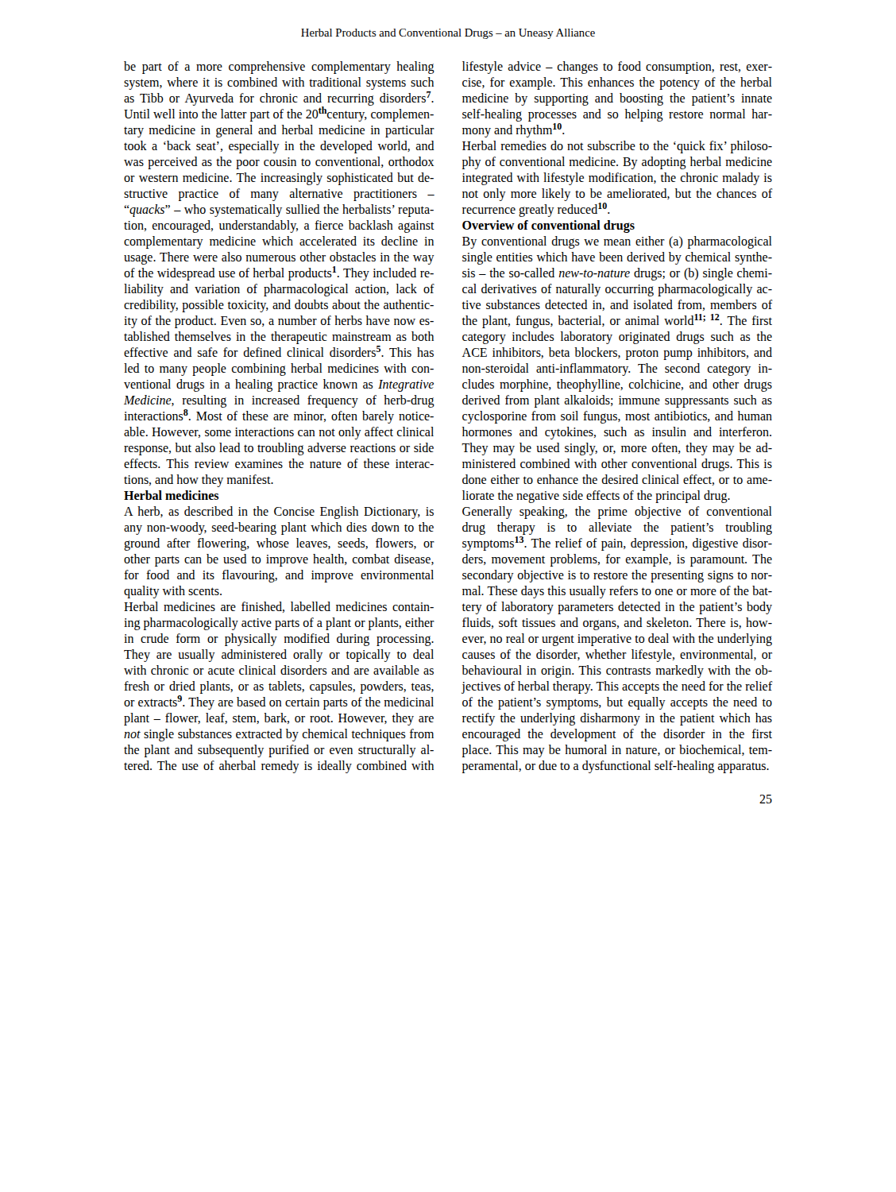Herbal Products and Conventional Drugs – an Uneasy Alliance
be part of a more comprehensive complementary healing system, where it is combined with traditional systems such as Tibb or Ayurveda for chronic and recurring disorders7. Until well into the latter part of the 20thcentury, complementary medicine in general and herbal medicine in particular took a ‘back seat’, especially in the developed world, and was perceived as the poor cousin to conventional, orthodox or western medicine. The increasingly sophisticated but destructive practice of many alternative practitioners – “quacks” – who systematically sullied the herbalists’ reputation, encouraged, understandably, a fierce backlash against complementary medicine which accelerated its decline in usage. There were also numerous other obstacles in the way of the widespread use of herbal products1. They included reliability and variation of pharmacological action, lack of credibility, possible toxicity, and doubts about the authenticity of the product. Even so, a number of herbs have now established themselves in the therapeutic mainstream as both effective and safe for defined clinical disorders5. This has led to many people combining herbal medicines with conventional drugs in a healing practice known as Integrative Medicine, resulting in increased frequency of herb-drug interactions8. Most of these are minor, often barely noticeable. However, some interactions can not only affect clinical response, but also lead to troubling adverse reactions or side effects. This review examines the nature of these interactions, and how they manifest.
Herbal medicines
A herb, as described in the Concise English Dictionary, is any non-woody, seed-bearing plant which dies down to the ground after flowering, whose leaves, seeds, flowers, or other parts can be used to improve health, combat disease, for food and its flavouring, and improve environmental quality with scents.
Herbal medicines are finished, labelled medicines containing pharmacologically active parts of a plant or plants, either in crude form or physically modified during processing. They are usually administered orally or topically to deal with chronic or acute clinical disorders and are available as fresh or dried plants, or as tablets, capsules, powders, teas, or extracts9. They are based on certain parts of the medicinal plant – flower, leaf, stem, bark, or root. However, they are not single substances extracted by chemical techniques from the plant and subsequently purified or even structurally altered. The use of aherbal remedy is ideally combined with lifestyle advice – changes to food consumption, rest, exercise, for example. This enhances the potency of the herbal medicine by supporting and boosting the patient’s innate self-healing processes and so helping restore normal harmony and rhythm10.
Herbal remedies do not subscribe to the ‘quick fix’ philosophy of conventional medicine. By adopting herbal medicine integrated with lifestyle modification, the chronic malady is not only more likely to be ameliorated, but the chances of recurrence greatly reduced10.
Overview of conventional drugs
By conventional drugs we mean either (a) pharmacological single entities which have been derived by chemical synthesis – the so-called new-to-nature drugs; or (b) single chemical derivatives of naturally occurring pharmacologically active substances detected in, and isolated from, members of the plant, fungus, bacterial, or animal world11; 12. The first category includes laboratory originated drugs such as the ACE inhibitors, beta blockers, proton pump inhibitors, and non-steroidal anti-inflammatory. The second category includes morphine, theophylline, colchicine, and other drugs derived from plant alkaloids; immune suppressants such as cyclosporine from soil fungus, most antibiotics, and human hormones and cytokines, such as insulin and interferon. They may be used singly, or, more often, they may be administered combined with other conventional drugs. This is done either to enhance the desired clinical effect, or to ameliorate the negative side effects of the principal drug.
Generally speaking, the prime objective of conventional drug therapy is to alleviate the patient’s troubling symptoms13. The relief of pain, depression, digestive disorders, movement problems, for example, is paramount. The secondary objective is to restore the presenting signs to normal. These days this usually refers to one or more of the battery of laboratory parameters detected in the patient’s body fluids, soft tissues and organs, and skeleton. There is, however, no real or urgent imperative to deal with the underlying causes of the disorder, whether lifestyle, environmental, or behavioural in origin. This contrasts markedly with the objectives of herbal therapy. This accepts the need for the relief of the patient’s symptoms, but equally accepts the need to rectify the underlying disharmony in the patient which has encouraged the development of the disorder in the first place. This may be humoral in nature, or biochemical, temperamental, or due to a dysfunctional self-healing apparatus.
25